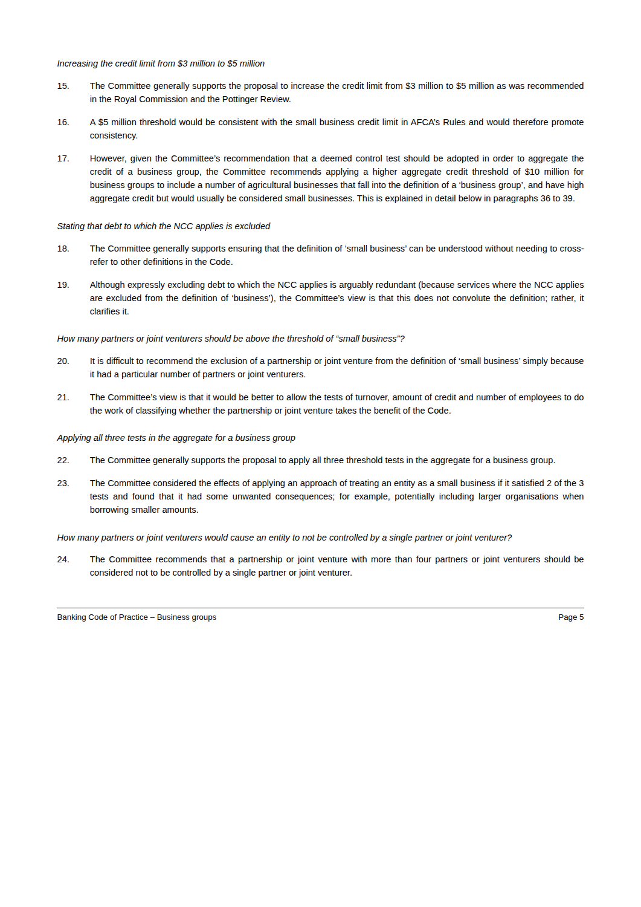Increasing the credit limit from $3 million to $5 million
15. The Committee generally supports the proposal to increase the credit limit from $3 million to $5 million as was recommended in the Royal Commission and the Pottinger Review.
16. A $5 million threshold would be consistent with the small business credit limit in AFCA’s Rules and would therefore promote consistency.
17. However, given the Committee’s recommendation that a deemed control test should be adopted in order to aggregate the credit of a business group, the Committee recommends applying a higher aggregate credit threshold of $10 million for business groups to include a number of agricultural businesses that fall into the definition of a ‘business group’, and have high aggregate credit but would usually be considered small businesses. This is explained in detail below in paragraphs 36 to 39.
Stating that debt to which the NCC applies is excluded
18. The Committee generally supports ensuring that the definition of ‘small business’ can be understood without needing to cross-refer to other definitions in the Code.
19. Although expressly excluding debt to which the NCC applies is arguably redundant (because services where the NCC applies are excluded from the definition of ‘business’), the Committee’s view is that this does not convolute the definition; rather, it clarifies it.
How many partners or joint venturers should be above the threshold of “small business”?
20. It is difficult to recommend the exclusion of a partnership or joint venture from the definition of ‘small business’ simply because it had a particular number of partners or joint venturers.
21. The Committee’s view is that it would be better to allow the tests of turnover, amount of credit and number of employees to do the work of classifying whether the partnership or joint venture takes the benefit of the Code.
Applying all three tests in the aggregate for a business group
22. The Committee generally supports the proposal to apply all three threshold tests in the aggregate for a business group.
23. The Committee considered the effects of applying an approach of treating an entity as a small business if it satisfied 2 of the 3 tests and found that it had some unwanted consequences; for example, potentially including larger organisations when borrowing smaller amounts.
How many partners or joint venturers would cause an entity to not be controlled by a single partner or joint venturer?
24. The Committee recommends that a partnership or joint venture with more than four partners or joint venturers should be considered not to be controlled by a single partner or joint venturer.
Banking Code of Practice – Business groups Page 5